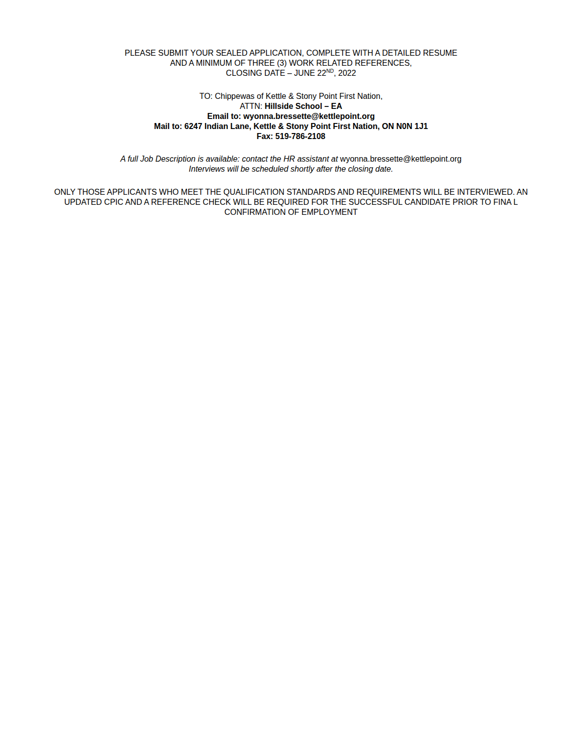PLEASE SUBMIT YOUR SEALED APPLICATION, COMPLETE WITH A DETAILED RESUME
AND A MINIMUM OF THREE (3) WORK RELATED REFERENCES,
CLOSING DATE – JUNE 22ND, 2022
TO: Chippewas of Kettle & Stony Point First Nation,
ATTN: Hillside School – EA
Email to: wyonna.bressette@kettlepoint.org
Mail to: 6247 Indian Lane, Kettle & Stony Point First Nation, ON N0N 1J1
Fax: 519-786-2108
A full Job Description is available: contact the HR assistant at wyonna.bressette@kettlepoint.org
Interviews will be scheduled shortly after the closing date.
ONLY THOSE APPLICANTS WHO MEET THE QUALIFICATION STANDARDS AND REQUIREMENTS WILL BE INTERVIEWED. AN UPDATED CPIC AND A REFERENCE CHECK WILL BE REQUIRED FOR THE SUCCESSFUL CANDIDATE PRIOR TO FINA L CONFIRMATION OF EMPLOYMENT